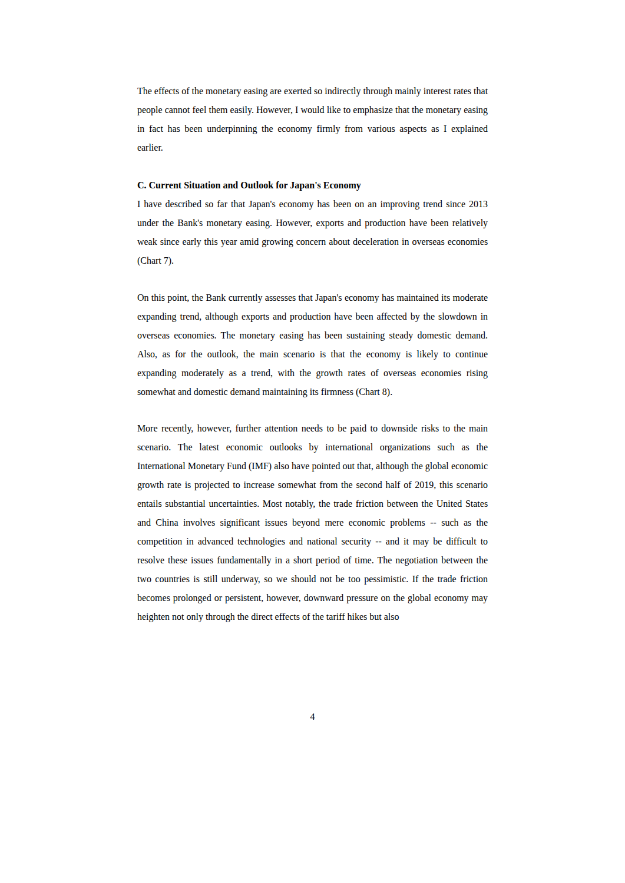The effects of the monetary easing are exerted so indirectly through mainly interest rates that people cannot feel them easily. However, I would like to emphasize that the monetary easing in fact has been underpinning the economy firmly from various aspects as I explained earlier.
C. Current Situation and Outlook for Japan's Economy
I have described so far that Japan's economy has been on an improving trend since 2013 under the Bank's monetary easing. However, exports and production have been relatively weak since early this year amid growing concern about deceleration in overseas economies (Chart 7).
On this point, the Bank currently assesses that Japan's economy has maintained its moderate expanding trend, although exports and production have been affected by the slowdown in overseas economies. The monetary easing has been sustaining steady domestic demand. Also, as for the outlook, the main scenario is that the economy is likely to continue expanding moderately as a trend, with the growth rates of overseas economies rising somewhat and domestic demand maintaining its firmness (Chart 8).
More recently, however, further attention needs to be paid to downside risks to the main scenario. The latest economic outlooks by international organizations such as the International Monetary Fund (IMF) also have pointed out that, although the global economic growth rate is projected to increase somewhat from the second half of 2019, this scenario entails substantial uncertainties. Most notably, the trade friction between the United States and China involves significant issues beyond mere economic problems -- such as the competition in advanced technologies and national security -- and it may be difficult to resolve these issues fundamentally in a short period of time. The negotiation between the two countries is still underway, so we should not be too pessimistic. If the trade friction becomes prolonged or persistent, however, downward pressure on the global economy may heighten not only through the direct effects of the tariff hikes but also
4